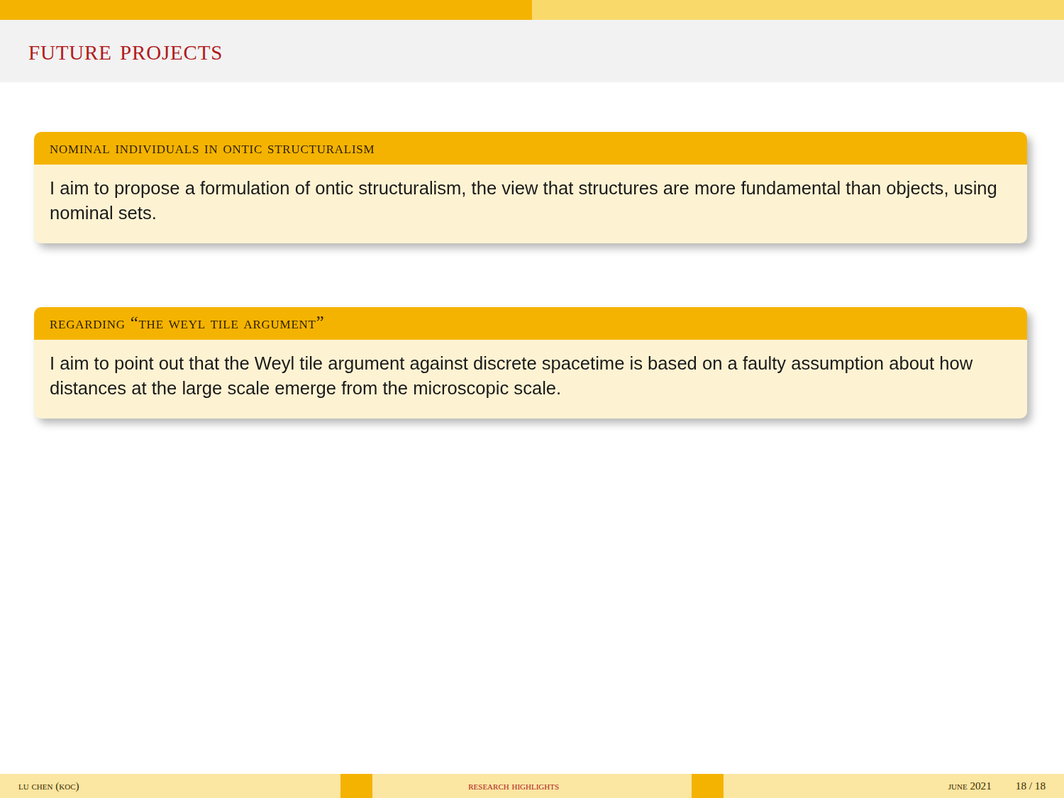Future Projects
Nominal Individuals in Ontic Structuralism
I aim to propose a formulation of ontic structuralism, the view that structures are more fundamental than objects, using nominal sets.
Regarding “The Weyl Tile argument”
I aim to point out that the Weyl tile argument against discrete spacetime is based on a faulty assumption about how distances at the large scale emerge from the microscopic scale.
lu chen (Koc)
Research Highlights
June 2021 18 / 18